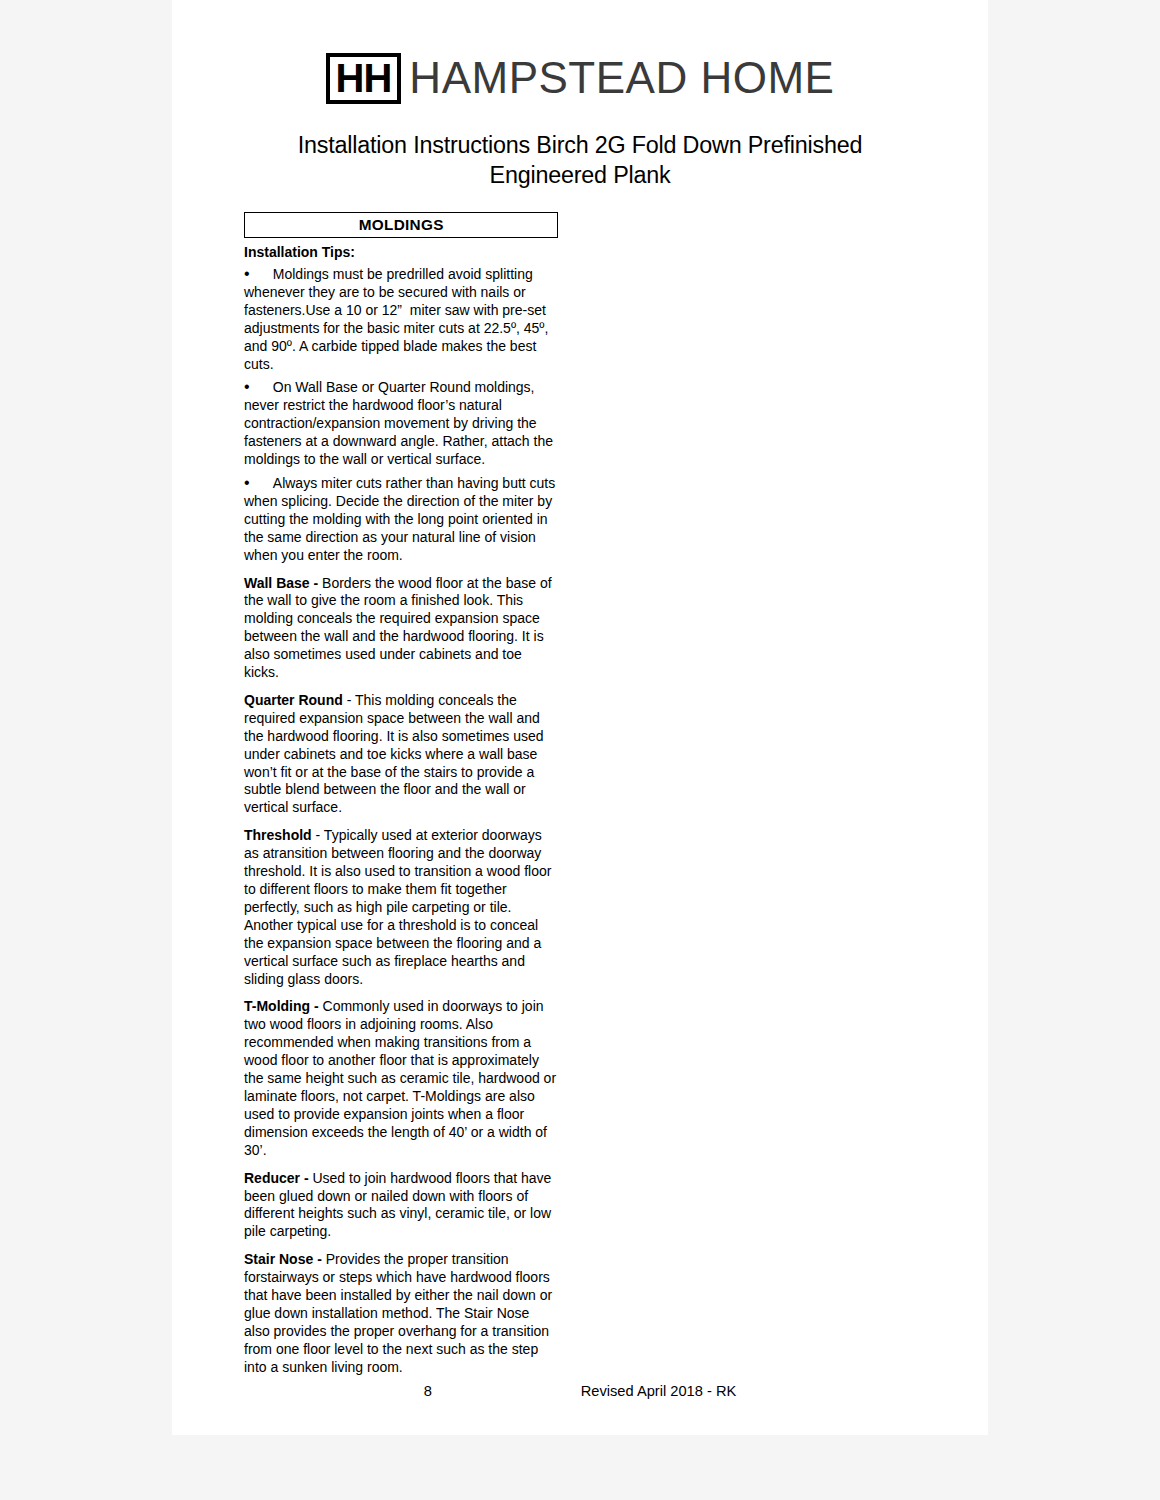HH HAMPSTEAD HOME
Installation Instructions Birch 2G Fold Down Prefinished Engineered Plank
MOLDINGS
Installation Tips:
•Moldings must be predrilled avoid splitting whenever they are to be secured with nails or fasteners.Use a 10 or 12” miter saw with pre-set adjustments for the basic miter cuts at 22.5º, 45º, and 90º. A carbide tipped blade makes the best cuts.
•On Wall Base or Quarter Round moldings, never restrict the hardwood floor’s natural contraction/expansion movement by driving the fasteners at a downward angle. Rather, attach the moldings to the wall or vertical surface.
•Always miter cuts rather than having butt cuts when splicing. Decide the direction of the miter by cutting the molding with the long point oriented in the same direction as your natural line of vision when you enter the room.
Wall Base - Borders the wood floor at the base of the wall to give the room a finished look. This molding conceals the required expansion space between the wall and the hardwood flooring. It is also sometimes used under cabinets and toe kicks.
Quarter Round - This molding conceals the required expansion space between the wall and the hardwood flooring. It is also sometimes used under cabinets and toe kicks where a wall base won’t fit or at the base of the stairs to provide a subtle blend between the floor and the wall or vertical surface.
Threshold - Typically used at exterior doorways as atransition between flooring and the doorway threshold. It is also used to transition a wood floor to different floors to make them fit together perfectly, such as high pile carpeting or tile. Another typical use for a threshold is to conceal the expansion space between the flooring and a vertical surface such as fireplace hearths and sliding glass doors.
T-Molding - Commonly used in doorways to join two wood floors in adjoining rooms. Also recommended when making transitions from a wood floor to another floor that is approximately the same height such as ceramic tile, hardwood or laminate floors, not carpet. T-Moldings are also used to provide expansion joints when a floor dimension exceeds the length of 40’ or a width of 30’.
Reducer - Used to join hardwood floors that have been glued down or nailed down with floors of different heights such as vinyl, ceramic tile, or low pile carpeting.
Stair Nose - Provides the proper transition forstairways or steps which have hardwood floors that have been installed by either the nail down or glue down installation method. The Stair Nose also provides the proper overhang for a transition from one floor level to the next such as the step into a sunken living room.
8 Revised April 2018 - RK